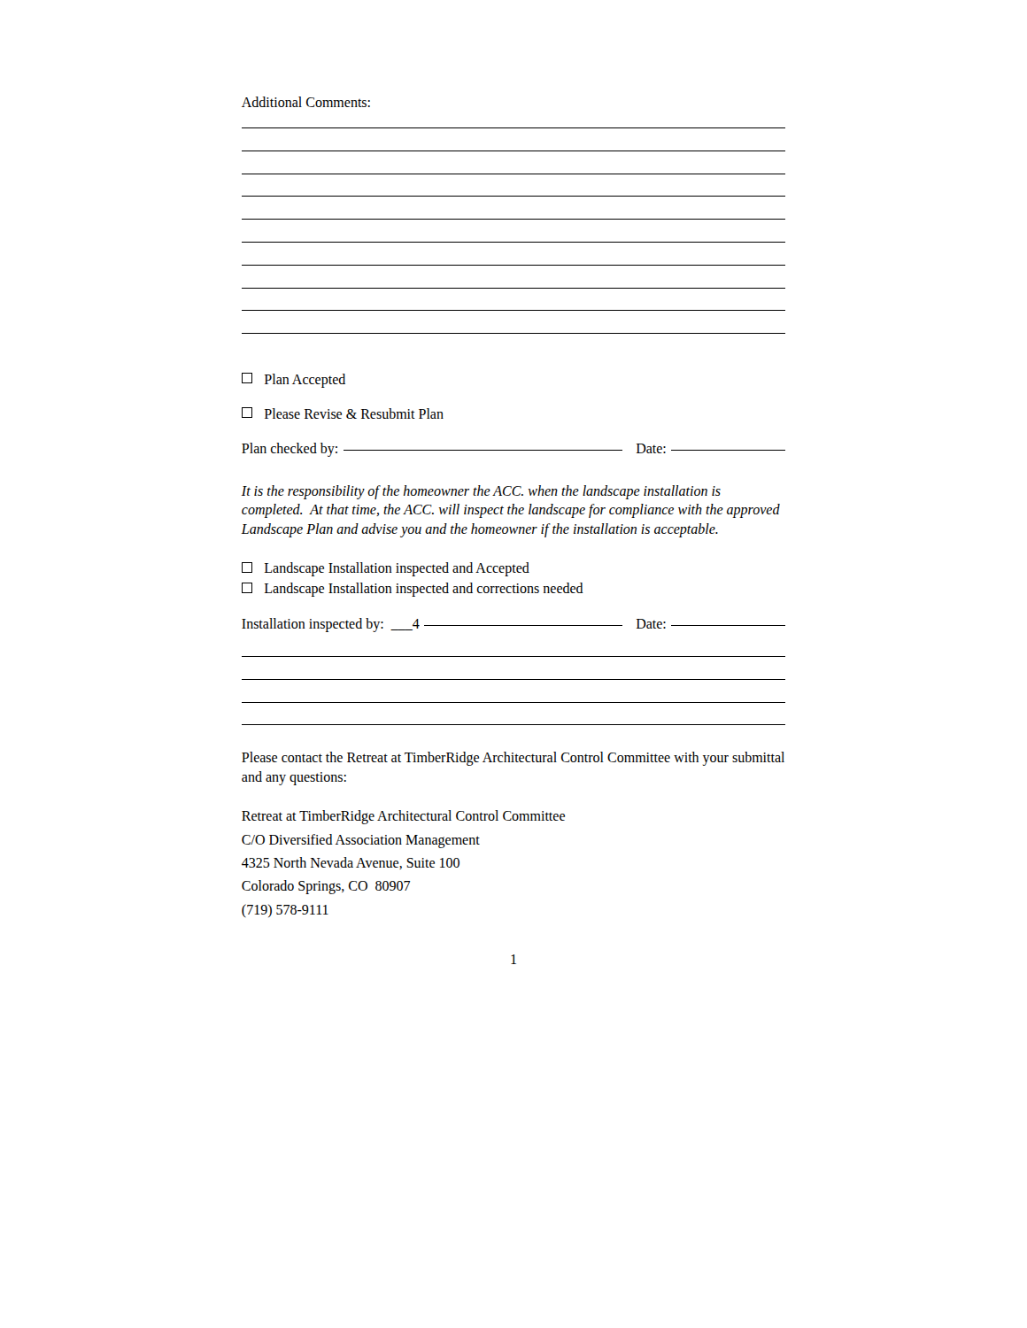Additional Comments:
Plan Accepted
Please Revise & Resubmit Plan
Plan checked by: Date:
It is the responsibility of the homeowner the ACC. when the landscape installation is completed. At that time, the ACC. will inspect the landscape for compliance with the approved Landscape Plan and advise you and the homeowner if the installation is acceptable.
Landscape Installation inspected and Accepted
Landscape Installation inspected and corrections needed
Installation inspected by: ___4 Date:
Please contact the Retreat at TimberRidge Architectural Control Committee with your submittal and any questions:
Retreat at TimberRidge Architectural Control Committee
C/O Diversified Association Management
4325 North Nevada Avenue, Suite 100
Colorado Springs, CO 80907
(719) 578-9111
1